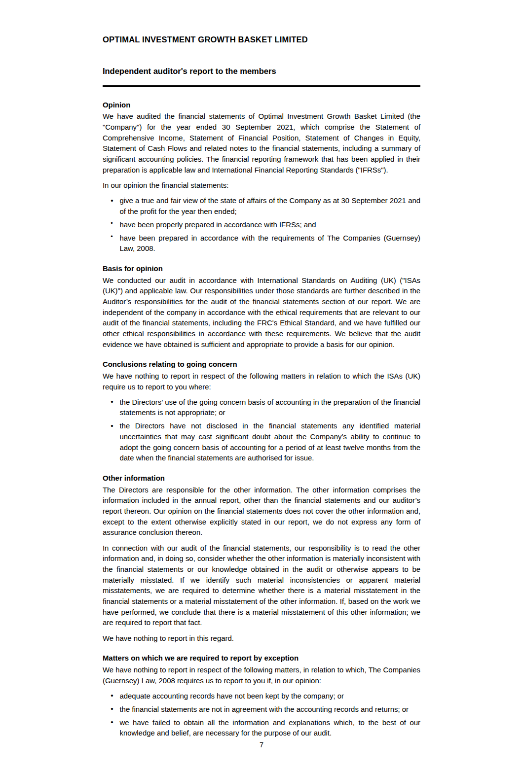OPTIMAL INVESTMENT GROWTH BASKET LIMITED
Independent auditor's report to the members
Opinion
We have audited the financial statements of Optimal Investment Growth Basket Limited (the "Company") for the year ended 30 September 2021, which comprise the Statement of Comprehensive Income, Statement of Financial Position, Statement of Changes in Equity, Statement of Cash Flows and related notes to the financial statements, including a summary of significant accounting policies. The financial reporting framework that has been applied in their preparation is applicable law and International Financial Reporting Standards ("IFRSs").
In our opinion the financial statements:
give a true and fair view of the state of affairs of the Company as at 30 September 2021 and of the profit for the year then ended;
have been properly prepared in accordance with IFRSs; and
have been prepared in accordance with the requirements of The Companies (Guernsey) Law, 2008.
Basis for opinion
We conducted our audit in accordance with International Standards on Auditing (UK) ("ISAs (UK)") and applicable law. Our responsibilities under those standards are further described in the Auditor’s responsibilities for the audit of the financial statements section of our report. We are independent of the company in accordance with the ethical requirements that are relevant to our audit of the financial statements, including the FRC's Ethical Standard, and we have fulfilled our other ethical responsibilities in accordance with these requirements. We believe that the audit evidence we have obtained is sufficient and appropriate to provide a basis for our opinion.
Conclusions relating to going concern
We have nothing to report in respect of the following matters in relation to which the ISAs (UK) require us to report to you where:
the Directors’ use of the going concern basis of accounting in the preparation of the financial statements is not appropriate; or
the Directors have not disclosed in the financial statements any identified material uncertainties that may cast significant doubt about the Company’s ability to continue to adopt the going concern basis of accounting for a period of at least twelve months from the date when the financial statements are authorised for issue.
Other information
The Directors are responsible for the other information. The other information comprises the information included in the annual report, other than the financial statements and our auditor’s report thereon. Our opinion on the financial statements does not cover the other information and, except to the extent otherwise explicitly stated in our report, we do not express any form of assurance conclusion thereon.
In connection with our audit of the financial statements, our responsibility is to read the other information and, in doing so, consider whether the other information is materially inconsistent with the financial statements or our knowledge obtained in the audit or otherwise appears to be materially misstated. If we identify such material inconsistencies or apparent material misstatements, we are required to determine whether there is a material misstatement in the financial statements or a material misstatement of the other information. If, based on the work we have performed, we conclude that there is a material misstatement of this other information; we are required to report that fact.
We have nothing to report in this regard.
Matters on which we are required to report by exception
We have nothing to report in respect of the following matters, in relation to which, The Companies (Guernsey) Law, 2008 requires us to report to you if, in our opinion:
adequate accounting records have not been kept by the company; or
the financial statements are not in agreement with the accounting records and returns; or
we have failed to obtain all the information and explanations which, to the best of our knowledge and belief, are necessary for the purpose of our audit.
7